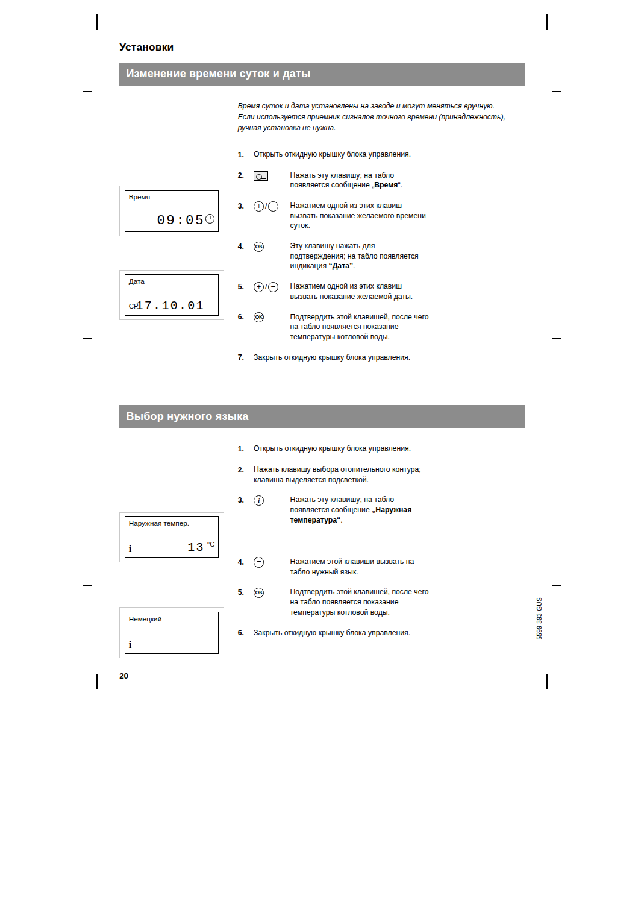Установки
Изменение времени суток и даты
Время суток и дата установлены на заводе и могут меняться вручную. Если используется приемник сигналов точного времени (принадлежность), ручная установка не нужна.
Время
09:05
Дата
СР
17.10.01
1. Открыть откидную крышку блока управления.
2. Нажать эту клавишу; на табло появляется сообщение „Время“.
3. +/− Нажатием одной из этих клавиш вызвать показание желаемого времени суток.
4. OK Эту клавишу нажать для подтверждения; на табло появляется индикация “Дата”.
5. +/− Нажатием одной из этих клавиш вызвать показание желаемой даты.
6. OK Подтвердить этой клавишей, после чего на табло появляется показание температуры котловой воды.
7. Закрыть откидную крышку блока управления.
Выбор нужного языка
Наружная темпер.
i
13
°C
Немецкий
i
1. Открыть откидную крышку блока управления.
2. Нажать клавишу выбора отопительного контура; клавиша выделяется подсветкой.
3. i Нажать эту клавишу; на табло появляется сообщение „Наружная температура“.
4. − Нажатием этой клавиши вызвать на табло нужный язык.
5. OK Подтвердить этой клавишей, после чего на табло появляется показание температуры котловой воды.
6. Закрыть откидную крышку блока управления.
5599 393 GUS
20